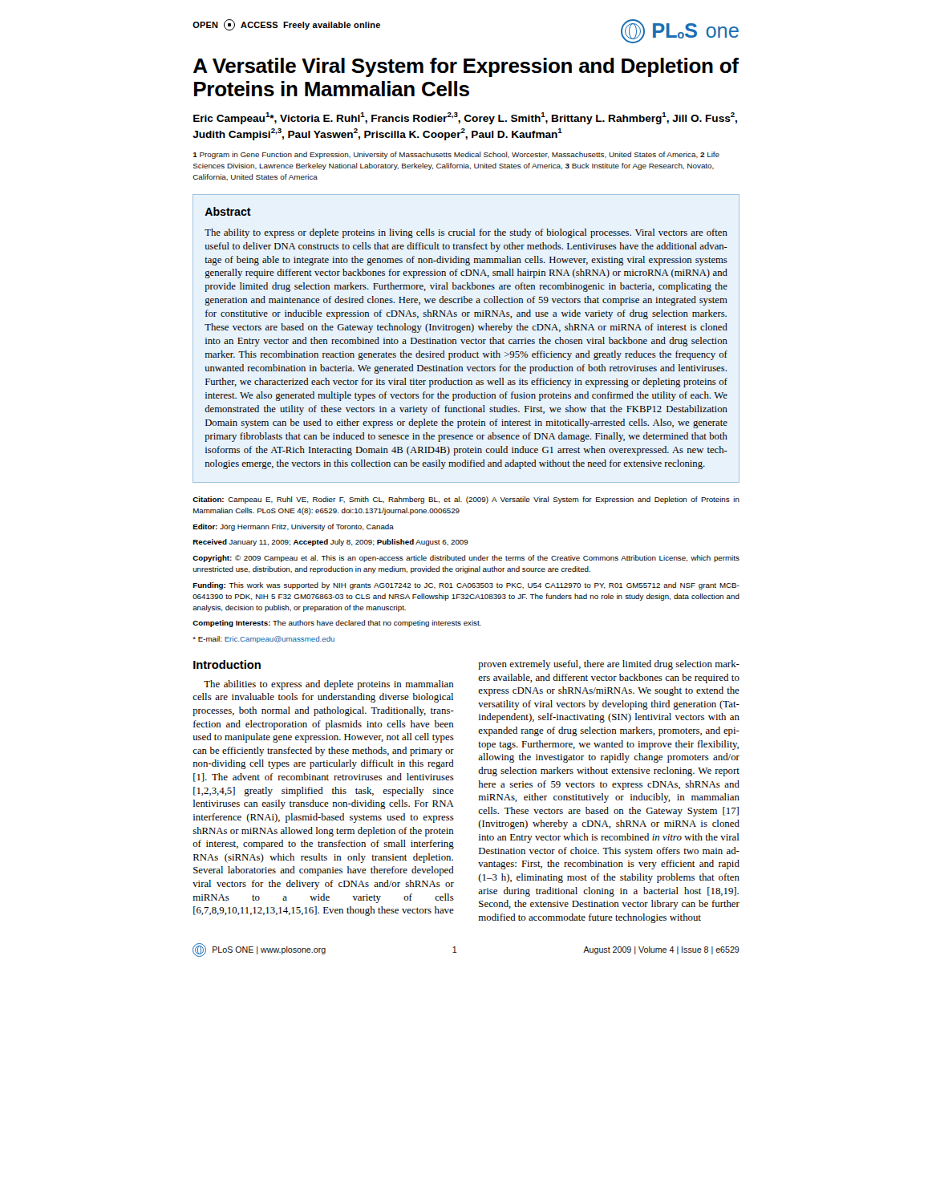OPEN ACCESS Freely available online
PLoS one
A Versatile Viral System for Expression and Depletion of Proteins in Mammalian Cells
Eric Campeau1*, Victoria E. Ruhl1, Francis Rodier2,3, Corey L. Smith1, Brittany L. Rahmberg1, Jill O. Fuss2, Judith Campisi2,3, Paul Yaswen2, Priscilla K. Cooper2, Paul D. Kaufman1
1 Program in Gene Function and Expression, University of Massachusetts Medical School, Worcester, Massachusetts, United States of America, 2 Life Sciences Division, Lawrence Berkeley National Laboratory, Berkeley, California, United States of America, 3 Buck Institute for Age Research, Novato, California, United States of America
Abstract
The ability to express or deplete proteins in living cells is crucial for the study of biological processes. Viral vectors are often useful to deliver DNA constructs to cells that are difficult to transfect by other methods. Lentiviruses have the additional advantage of being able to integrate into the genomes of non-dividing mammalian cells. However, existing viral expression systems generally require different vector backbones for expression of cDNA, small hairpin RNA (shRNA) or microRNA (miRNA) and provide limited drug selection markers. Furthermore, viral backbones are often recombinogenic in bacteria, complicating the generation and maintenance of desired clones. Here, we describe a collection of 59 vectors that comprise an integrated system for constitutive or inducible expression of cDNAs, shRNAs or miRNAs, and use a wide variety of drug selection markers. These vectors are based on the Gateway technology (Invitrogen) whereby the cDNA, shRNA or miRNA of interest is cloned into an Entry vector and then recombined into a Destination vector that carries the chosen viral backbone and drug selection marker. This recombination reaction generates the desired product with >95% efficiency and greatly reduces the frequency of unwanted recombination in bacteria. We generated Destination vectors for the production of both retroviruses and lentiviruses. Further, we characterized each vector for its viral titer production as well as its efficiency in expressing or depleting proteins of interest. We also generated multiple types of vectors for the production of fusion proteins and confirmed the utility of each. We demonstrated the utility of these vectors in a variety of functional studies. First, we show that the FKBP12 Destabilization Domain system can be used to either express or deplete the protein of interest in mitotically-arrested cells. Also, we generate primary fibroblasts that can be induced to senesce in the presence or absence of DNA damage. Finally, we determined that both isoforms of the AT-Rich Interacting Domain 4B (ARID4B) protein could induce G1 arrest when overexpressed. As new technologies emerge, the vectors in this collection can be easily modified and adapted without the need for extensive recloning.
Citation: Campeau E, Ruhl VE, Rodier F, Smith CL, Rahmberg BL, et al. (2009) A Versatile Viral System for Expression and Depletion of Proteins in Mammalian Cells. PLoS ONE 4(8): e6529. doi:10.1371/journal.pone.0006529
Editor: Jörg Hermann Fritz, University of Toronto, Canada
Received January 11, 2009; Accepted July 8, 2009; Published August 6, 2009
Copyright: © 2009 Campeau et al. This is an open-access article distributed under the terms of the Creative Commons Attribution License, which permits unrestricted use, distribution, and reproduction in any medium, provided the original author and source are credited.
Funding: This work was supported by NIH grants AG017242 to JC, R01 CA063503 to PKC, U54 CA112970 to PY, R01 GM55712 and NSF grant MCB-0641390 to PDK, NIH 5 F32 GM076863-03 to CLS and NRSA Fellowship 1F32CA108393 to JF. The funders had no role in study design, data collection and analysis, decision to publish, or preparation of the manuscript.
Competing Interests: The authors have declared that no competing interests exist.
* E-mail: Eric.Campeau@umassmed.edu
Introduction
The abilities to express and deplete proteins in mammalian cells are invaluable tools for understanding diverse biological processes, both normal and pathological. Traditionally, transfection and electroporation of plasmids into cells have been used to manipulate gene expression. However, not all cell types can be efficiently transfected by these methods, and primary or non-dividing cell types are particularly difficult in this regard [1]. The advent of recombinant retroviruses and lentiviruses [1,2,3,4,5] greatly simplified this task, especially since lentiviruses can easily transduce non-dividing cells. For RNA interference (RNAi), plasmid-based systems used to express shRNAs or miRNAs allowed long term depletion of the protein of interest, compared to the transfection of small interfering RNAs (siRNAs) which results in only transient depletion. Several laboratories and companies have therefore developed viral vectors for the delivery of cDNAs and/or shRNAs or miRNAs to a wide variety of cells [6,7,8,9,10,11,12,13,14,15,16]. Even though these vectors have proven extremely useful, there are limited drug selection markers available, and different vector backbones can be required to express cDNAs or shRNAs/miRNAs. We sought to extend the versatility of viral vectors by developing third generation (Tat-independent), self-inactivating (SIN) lentiviral vectors with an expanded range of drug selection markers, promoters, and epitope tags. Furthermore, we wanted to improve their flexibility, allowing the investigator to rapidly change promoters and/or drug selection markers without extensive recloning. We report here a series of 59 vectors to express cDNAs, shRNAs and miRNAs, either constitutively or inducibly, in mammalian cells. These vectors are based on the Gateway System [17] (Invitrogen) whereby a cDNA, shRNA or miRNA is cloned into an Entry vector which is recombined in vitro with the viral Destination vector of choice. This system offers two main advantages: First, the recombination is very efficient and rapid (1–3 h), eliminating most of the stability problems that often arise during traditional cloning in a bacterial host [18,19]. Second, the extensive Destination vector library can be further modified to accommodate future technologies without
PLoS ONE | www.plosone.org
1
August 2009 | Volume 4 | Issue 8 | e6529